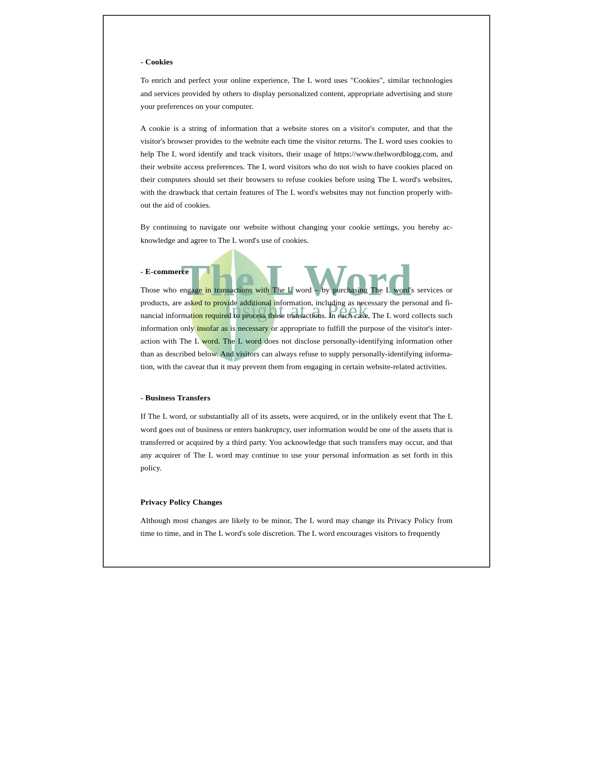The L Word
Insight at a Peek
- Cookies
To enrich and perfect your online experience, The L word uses "Cookies", similar technologies and services provided by others to display personalized content, appropriate advertising and store your preferences on your computer.
A cookie is a string of information that a website stores on a visitor's computer, and that the visitor's browser provides to the website each time the visitor returns. The L word uses cookies to help The L word identify and track visitors, their usage of https://www.thelwordblogg.com, and their website access preferences. The L word visitors who do not wish to have cookies placed on their computers should set their browsers to refuse cookies before using The L word's websites, with the drawback that certain features of The L word's websites may not function properly without the aid of cookies.
By continuing to navigate our website without changing your cookie settings, you hereby acknowledge and agree to The L word's use of cookies.
- E-commerce
Those who engage in transactions with The L word – by purchasing The L word's services or products, are asked to provide additional information, including as necessary the personal and financial information required to process those transactions. In each case, The L word collects such information only insofar as is necessary or appropriate to fulfill the purpose of the visitor's interaction with The L word. The L word does not disclose personally-identifying information other than as described below. And visitors can always refuse to supply personally-identifying information, with the caveat that it may prevent them from engaging in certain website-related activities.
- Business Transfers
If The L word, or substantially all of its assets, were acquired, or in the unlikely event that The L word goes out of business or enters bankruptcy, user information would be one of the assets that is transferred or acquired by a third party. You acknowledge that such transfers may occur, and that any acquirer of The L word may continue to use your personal information as set forth in this policy.
Privacy Policy Changes
Although most changes are likely to be minor, The L word may change its Privacy Policy from time to time, and in The L word's sole discretion. The L word encourages visitors to frequently